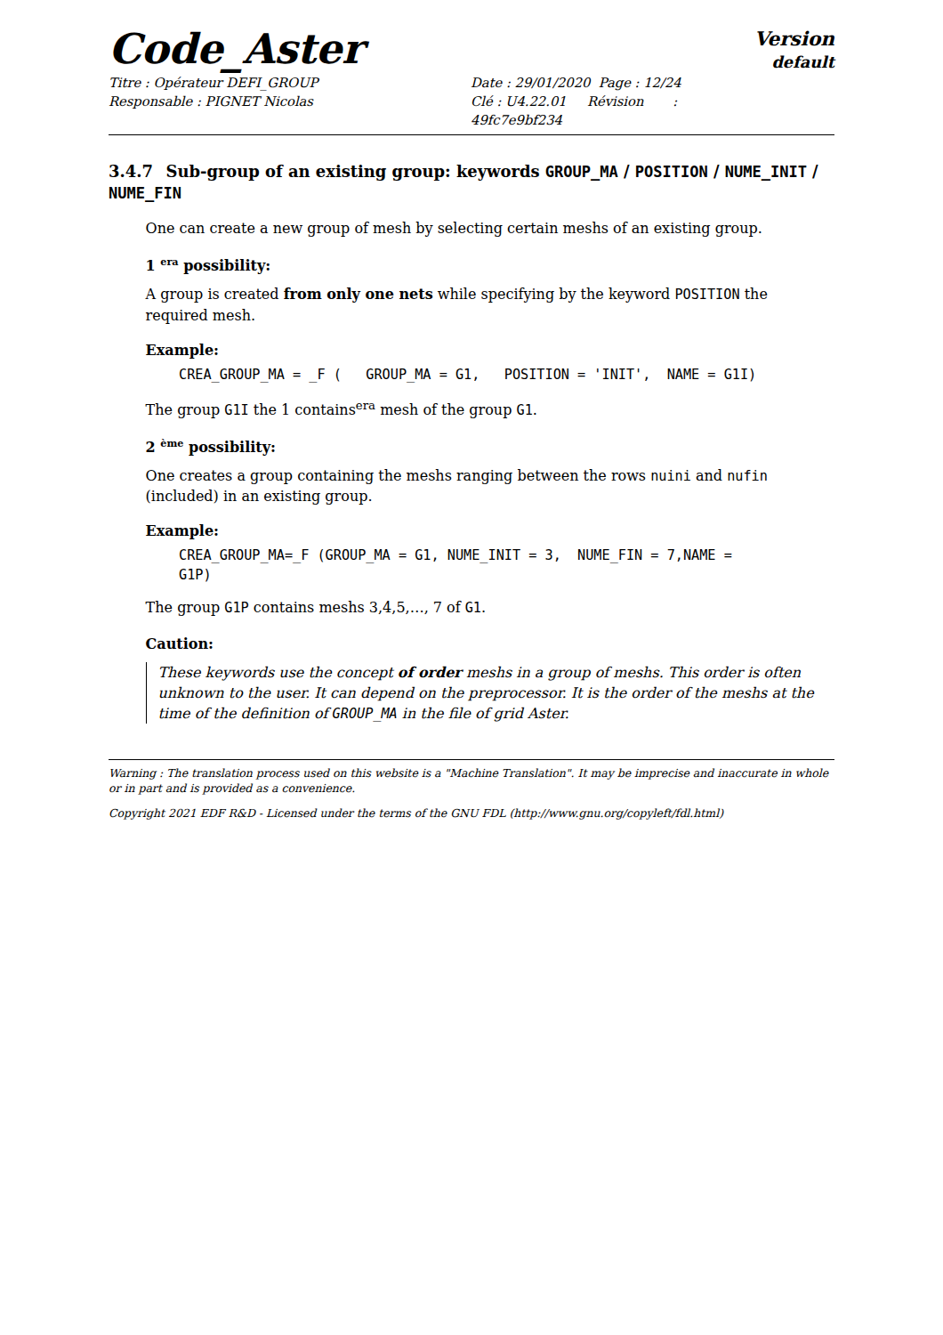Version
default
Code_Aster
| Titre : Opérateur DEFI_GROUP | Date : 29/01/2020 Page : 12/24 |
| Responsable : PIGNET Nicolas | Clé : U4.22.01 Révision : |
| | 49fc7e9bf234 |
3.4.7 Sub-group of an existing group: keywords GROUP_MA / POSITION / NUME_INIT / NUME_FIN
One can create a new group of mesh by selecting certain meshs of an existing group.
1 era possibility:
A group is created from only one nets while specifying by the keyword POSITION the required mesh.
Example:
CREA_GROUP_MA = _F (   GROUP_MA = G1,   POSITION = 'INIT',  NAME = G1I)
The group G1I the 1 containsera mesh of the group G1.
2 ème possibility:
One creates a group containing the meshs ranging between the rows nuini and nufin (included) in an existing group.
Example:
CREA_GROUP_MA=_F (GROUP_MA = G1, NUME_INIT = 3,  NUME_FIN = 7,NAME =
G1P)
The group G1P contains meshs 3,4,5,…, 7 of G1.
Caution:
These keywords use the concept of order meshs in a group of meshs. This order is often unknown to the user. It can depend on the preprocessor. It is the order of the meshs at the time of the definition of GROUP_MA in the file of grid Aster.
Warning : The translation process used on this website is a "Machine Translation". It may be imprecise and inaccurate in whole or in part and is provided as a convenience.
Copyright 2021 EDF R&D - Licensed under the terms of the GNU FDL (http://www.gnu.org/copyleft/fdl.html)